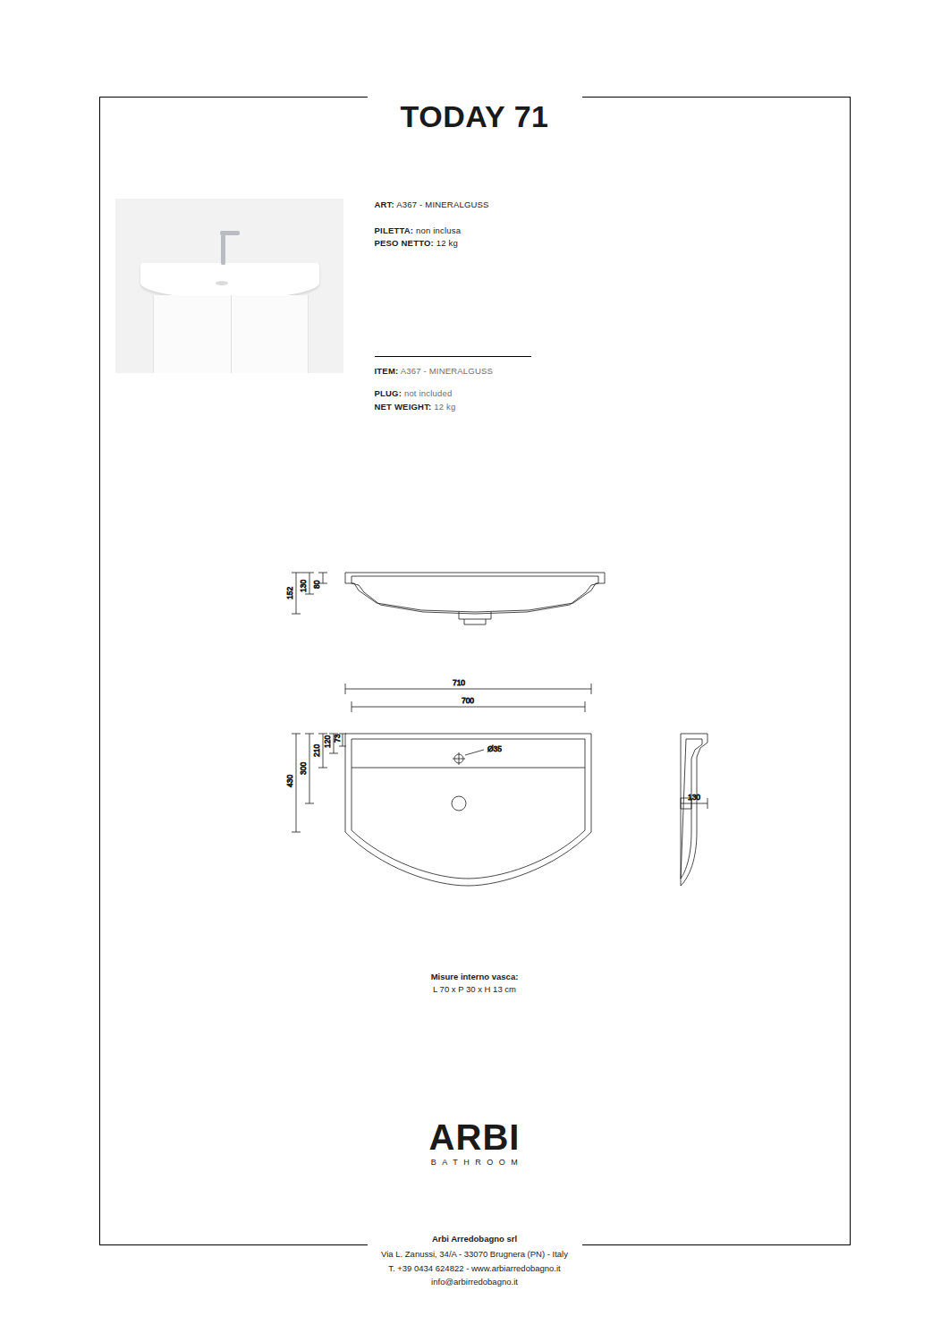TODAY 71
ART: A367 - MINERALGUSS
PILETTA: non inclusa
PESO NETTO: 12 kg
ITEM: A367 - MINERALGUSS
PLUG: not included
NET WEIGHT: 12 kg
152 130 80 710 700 Ø35 430 300 210 120 73 130
Misure interno vasca:
L 70 x P 30 x H 13 cm
ARBI
BATHROOM
Arbi Arredobagno srl
Via L. Zanussi, 34/A - 33070 Brugnera (PN) - Italy
T. +39 0434 624822 - www.arbiarredobagno.it
info@arbirredobagno.it